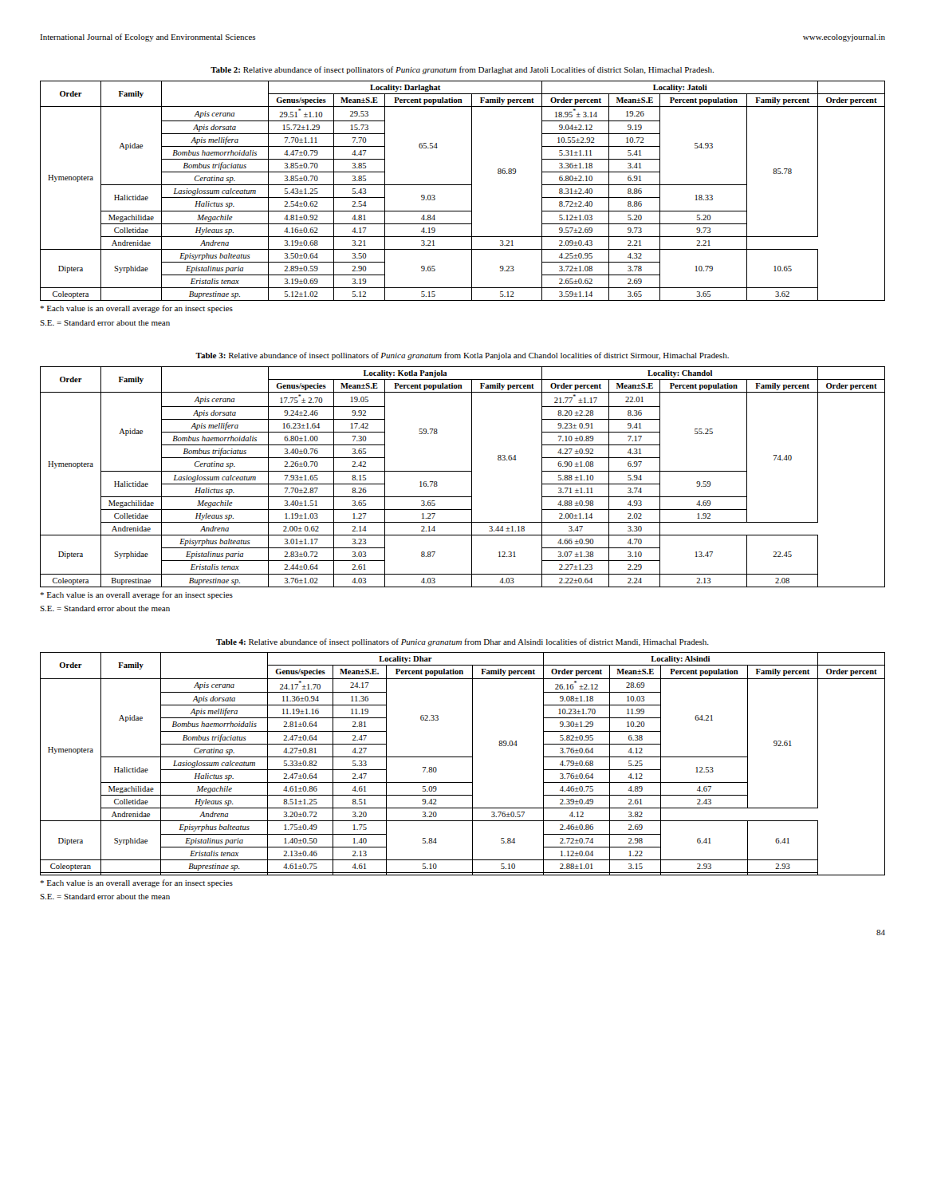International Journal of Ecology and Environmental Sciences www.ecologyjournal.in
Table 2: Relative abundance of insect pollinators of Punica granatum from Darlaghat and Jatoli Localities of district Solan, Himachal Pradesh.
| Order | Family | | Locality: Darlaghat | Locality: Jatoli |
| --- | --- | --- | --- | --- |
| Genus/species | Mean±S.E | Percent population | Family percent | Order percent | Mean±S.E | Percent population | Family percent | Order percent |
| Hymenoptera | Apidae | Apis cerana | 29.51 * ±1.10 | 29.53 | 65.54 | 86.89 | 18.95 * ± 3.14 | 19.26 | 54.93 | 85.78 |
| Apis dorsata | 15.72±1.29 | 15.73 | 9.04±2.12 | 9.19 |
| Apis mellifera | 7.70±1.11 | 7.70 | 10.55±2.92 | 10.72 |
| Bombus haemorrhoidalis | 4.47±0.79 | 4.47 | 5.31±1.11 | 5.41 |
| Bombus trifaciatus | 3.85±0.70 | 3.85 | 3.36±1.18 | 3.41 |
| Ceratina sp. | 3.85±0.70 | 3.85 | 6.80±2.10 | 6.91 |
| Halictidae | Lasioglossum calceatum | 5.43±1.25 | 5.43 | 9.03 | 8.31±2.40 | 8.86 | 18.33 |
| Halictus sp. | 2.54±0.62 | 2.54 | 8.72±2.40 | 8.86 |
| Megachilidae | Megachile | 4.81±0.92 | 4.81 | 4.84 | 5.12±1.03 | 5.20 | 5.20 |
| Colletidae | Hyleaus sp. | 4.16±0.62 | 4.17 | 4.19 | 9.57±2.69 | 9.73 | 9.73 |
| Andrenidae | Andrena | 3.19±0.68 | 3.21 | 3.21 | 3.21 | 2.09±0.43 | 2.21 | 2.21 |
| Diptera | Syrphidae | Episyrphus balteatus | 3.50±0.64 | 3.50 | 9.65 | 9.23 | 4.25±0.95 | 4.32 | 10.79 | 10.65 |
| Epistalinus paria | 2.89±0.59 | 2.90 | 3.72±1.08 | 3.78 |
| Eristalis tenax | 3.19±0.69 | 3.19 | 2.65±0.62 | 2.69 |
| Coleoptera | | Buprestinae sp. | 5.12±1.02 | 5.12 | 5.15 | 5.12 | 3.59±1.14 | 3.65 | 3.65 | 3.62 |
* Each value is an overall average for an insect species
S.E. = Standard error about the mean
Table 3: Relative abundance of insect pollinators of Punica granatum from Kotla Panjola and Chandol localities of district Sirmour, Himachal Pradesh.
| Order | Family | | Locality: Kotla Panjola | Locality: Chandol |
| --- | --- | --- | --- | --- |
| Genus/species | Mean±S.E | Percent population | Family percent | Order percent | Mean±S.E | Percent population | Family percent | Order percent |
| Hymenoptera | Apidae | Apis cerana | 17.75 * ± 2.70 | 19.05 | 59.78 | 83.64 | 21.77 * ±1.17 | 22.01 | 55.25 | 74.40 |
| Apis dorsata | 9.24±2.46 | 9.92 | 8.20 ±2.28 | 8.36 |
| Apis mellifera | 16.23±1.64 | 17.42 | 9.23± 0.91 | 9.41 |
| Bombus haemorrhoidalis | 6.80±1.00 | 7.30 | 7.10 ±0.89 | 7.17 |
| Bombus trifaciatus | 3.40±0.76 | 3.65 | 4.27 ±0.92 | 4.31 |
| Ceratina sp. | 2.26±0.70 | 2.42 | 6.90 ±1.08 | 6.97 |
| Halictidae | Lasioglossum calceatum | 7.93±1.65 | 8.15 | 16.78 | 5.88 ±1.10 | 5.94 | 9.59 |
| Halictus sp. | 7.70±2.87 | 8.26 | 3.71 ±1.11 | 3.74 |
| Megachilidae | Megachile | 3.40±1.51 | 3.65 | 3.65 | 4.88 ±0.98 | 4.93 | 4.69 |
| Colletidae | Hyleaus sp. | 1.19±1.03 | 1.27 | 1.27 | 2.00±1.14 | 2.02 | 1.92 |
| Andrenidae | Andrena | 2.00± 0.62 | 2.14 | 2.14 | 3.44 ±1.18 | 3.47 | 3.30 |
| Diptera | Syrphidae | Episyrphus balteatus | 3.01±1.17 | 3.23 | 8.87 | 12.31 | 4.66 ±0.90 | 4.70 | 13.47 | 22.45 |
| Epistalinus paria | 2.83±0.72 | 3.03 | 3.07 ±1.38 | 3.10 |
| Eristalis tenax | 2.44±0.64 | 2.61 | 2.27±1.23 | 2.29 |
| Coleoptera | Buprestinae | Buprestinae sp. | 3.76±1.02 | 4.03 | 4.03 | 4.03 | 2.22±0.64 | 2.24 | 2.13 | 2.08 |
* Each value is an overall average for an insect species
S.E. = Standard error about the mean
Table 4: Relative abundance of insect pollinators of Punica granatum from Dhar and Alsindi localities of district Mandi, Himachal Pradesh.
| Order | Family | | Locality: Dhar | Locality: Alsindi |
| --- | --- | --- | --- | --- |
| Genus/species | Mean±S.E. | Percent population | Family percent | Order percent | Mean±S.E | Percent population | Family percent | Order percent |
| Hymenoptera | Apidae | Apis cerana | 24.17 * ±1.70 | 24.17 | 62.33 | 89.04 | 26.16 * ±2.12 | 28.69 | 64.21 | 92.61 |
| Apis dorsata | 11.36±0.94 | 11.36 | 9.08±1.18 | 10.03 |
| Apis mellifera | 11.19±1.16 | 11.19 | 10.23±1.70 | 11.99 |
| Bombus haemorrhoidalis | 2.81±0.64 | 2.81 | 9.30±1.29 | 10.20 |
| Bombus trifaciatus | 2.47±0.64 | 2.47 | 5.82±0.95 | 6.38 |
| Ceratina sp. | 4.27±0.81 | 4.27 | 3.76±0.64 | 4.12 |
| Halictidae | Lasioglossum calceatum | 5.33±0.82 | 5.33 | 7.80 | 4.79±0.68 | 5.25 | 12.53 |
| Halictus sp. | 2.47±0.64 | 2.47 | 3.76±0.64 | 4.12 |
| Megachilidae | Megachile | 4.61±0.86 | 4.61 | 5.09 | 4.46±0.75 | 4.89 | 4.67 |
| Colletidae | Hyleaus sp. | 8.51±1.25 | 8.51 | 9.42 | 2.39±0.49 | 2.61 | 2.43 |
| Andrenidae | Andrena | 3.20±0.72 | 3.20 | 3.20 | 3.76±0.57 | 4.12 | 3.82 |
| Diptera | Syrphidae | Episyrphus balteatus | 1.75±0.49 | 1.75 | 5.84 | 5.84 | 2.46±0.86 | 2.69 | 6.41 | 6.41 |
| Epistalinus paria | 1.40±0.50 | 1.40 | 2.72±0.74 | 2.98 |
| Eristalis tenax | 2.13±0.46 | 2.13 | 1.12±0.04 | 1.22 |
| Coleopteran | | Buprestinae sp. | 4.61±0.75 | 4.61 | 5.10 | 5.10 | 2.88±1.01 | 3.15 | 2.93 | 2.93 |
* Each value is an overall average for an insect species
S.E. = Standard error about the mean
84